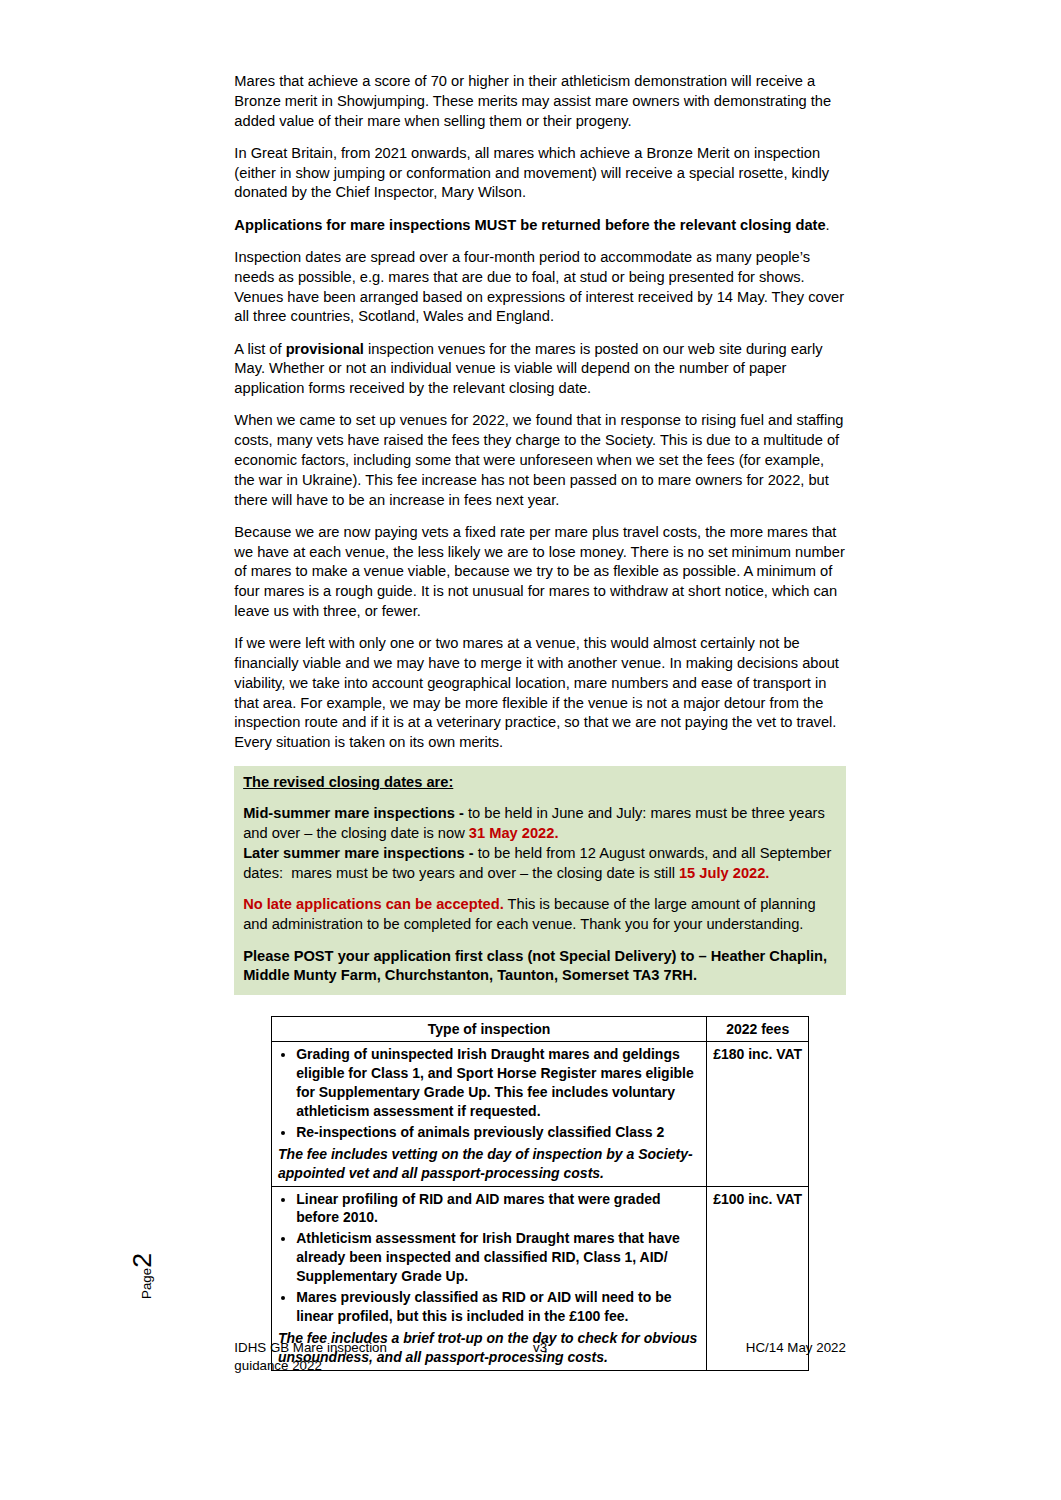Mares that achieve a score of 70 or higher in their athleticism demonstration will receive a Bronze merit in Showjumping. These merits may assist mare owners with demonstrating the added value of their mare when selling them or their progeny.
In Great Britain, from 2021 onwards, all mares which achieve a Bronze Merit on inspection (either in show jumping or conformation and movement) will receive a special rosette, kindly donated by the Chief Inspector, Mary Wilson.
Applications for mare inspections MUST be returned before the relevant closing date.
Inspection dates are spread over a four-month period to accommodate as many people’s needs as possible, e.g. mares that are due to foal, at stud or being presented for shows. Venues have been arranged based on expressions of interest received by 14 May. They cover all three countries, Scotland, Wales and England.
A list of provisional inspection venues for the mares is posted on our web site during early May. Whether or not an individual venue is viable will depend on the number of paper application forms received by the relevant closing date.
When we came to set up venues for 2022, we found that in response to rising fuel and staffing costs, many vets have raised the fees they charge to the Society. This is due to a multitude of economic factors, including some that were unforeseen when we set the fees (for example, the war in Ukraine). This fee increase has not been passed on to mare owners for 2022, but there will have to be an increase in fees next year.
Because we are now paying vets a fixed rate per mare plus travel costs, the more mares that we have at each venue, the less likely we are to lose money. There is no set minimum number of mares to make a venue viable, because we try to be as flexible as possible. A minimum of four mares is a rough guide. It is not unusual for mares to withdraw at short notice, which can leave us with three, or fewer.
If we were left with only one or two mares at a venue, this would almost certainly not be financially viable and we may have to merge it with another venue. In making decisions about viability, we take into account geographical location, mare numbers and ease of transport in that area. For example, we may be more flexible if the venue is not a major detour from the inspection route and if it is at a veterinary practice, so that we are not paying the vet to travel. Every situation is taken on its own merits.
The revised closing dates are:
Mid-summer mare inspections - to be held in June and July: mares must be three years and over – the closing date is now 31 May 2022.
Later summer mare inspections - to be held from 12 August onwards, and all September dates: mares must be two years and over – the closing date is still 15 July 2022.
No late applications can be accepted. This is because of the large amount of planning and administration to be completed for each venue. Thank you for your understanding.
Please POST your application first class (not Special Delivery) to – Heather Chaplin, Middle Munty Farm, Churchstanton, Taunton, Somerset TA3 7RH.
| Type of inspection | 2022 fees |
| --- | --- |
| Grading of uninspected Irish Draught mares and geldings eligible for Class 1, and Sport Horse Register mares eligible for Supplementary Grade Up. This fee includes voluntary athleticism assessment if requested. Re-inspections of animals previously classified Class 2 The fee includes vetting on the day of inspection by a Society-appointed vet and all passport-processing costs. | £180 inc. VAT |
| Linear profiling of RID and AID mares that were graded before 2010. Athleticism assessment for Irish Draught mares that have already been inspected and classified RID, Class 1, AID/ Supplementary Grade Up. Mares previously classified as RID or AID will need to be linear profiled, but this is included in the £100 fee. The fee includes a brief trot-up on the day to check for obvious unsoundness, and all passport-processing costs. | £100 inc. VAT |
Page2
IDHS GB Mare inspection guidance 2022
v3
HC/14 May 2022